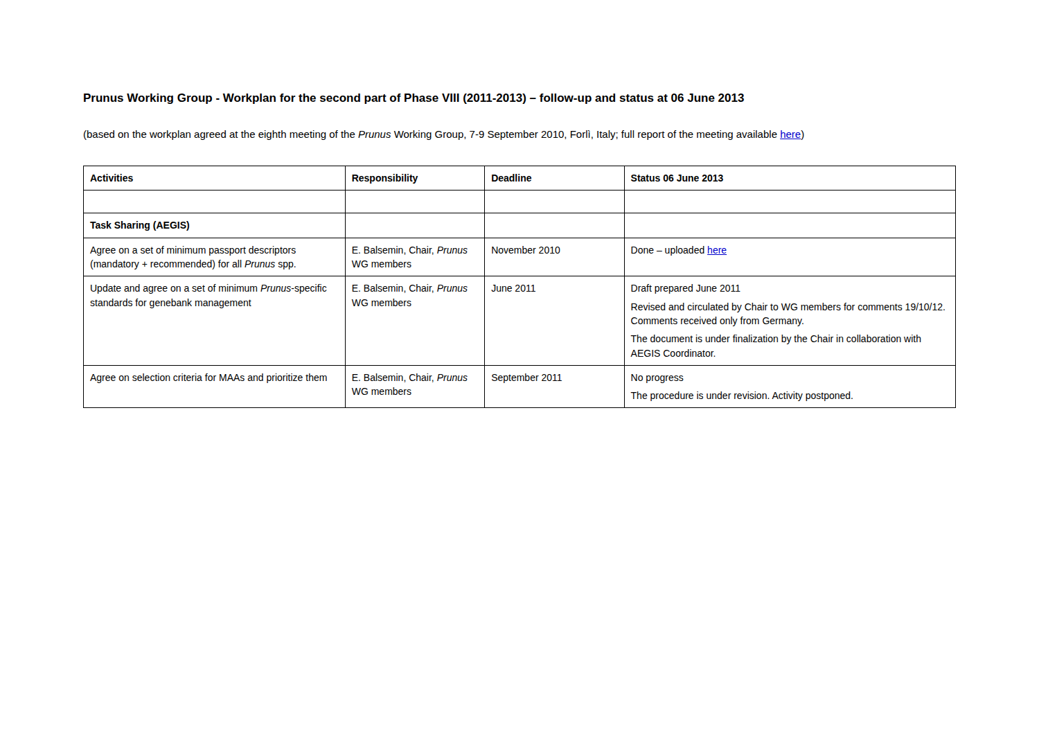Prunus Working Group - Workplan for the second part of Phase VIII (2011-2013) – follow-up and status at 06 June 2013
(based on the workplan agreed at the eighth meeting of the Prunus Working Group, 7-9 September 2010, Forlì, Italy; full report of the meeting available here)
| Activities | Responsibility | Deadline | Status 06 June 2013 |
| --- | --- | --- | --- |
| Task Sharing (AEGIS) | | | |
| Agree on a set of minimum passport descriptors (mandatory + recommended) for all Prunus spp. | E. Balsemin, Chair, Prunus WG members | November 2010 | Done – uploaded here |
| Update and agree on a set of minimum Prunus -specific standards for genebank management | E. Balsemin, Chair, Prunus WG members | June 2011 | Draft prepared June 2011 Revised and circulated by Chair to WG members for comments 19/10/12. Comments received only from Germany. The document is under finalization by the Chair in collaboration with AEGIS Coordinator. |
| Agree on selection criteria for MAAs and prioritize them | E. Balsemin, Chair, Prunus WG members | September 2011 | No progress The procedure is under revision. Activity postponed. |